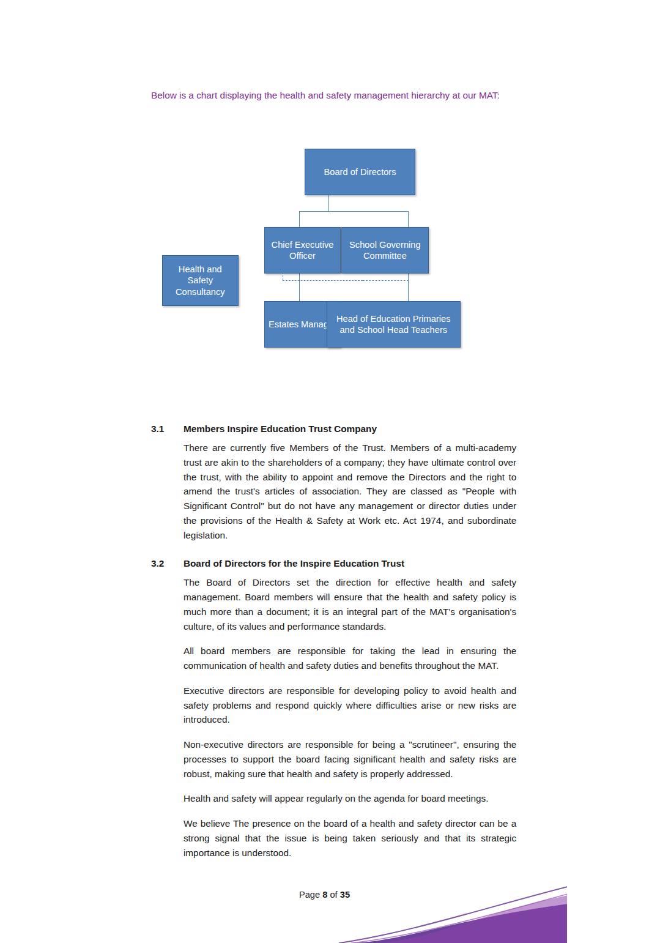Below is a chart displaying the health and safety management hierarchy at our MAT:
Board of Directors
Chief Executive Officer
School Governing Committee
Health and Safety Consultancy
Estates Manager
Head of Education Primaries and School Head Teachers
3.1
Members Inspire Education Trust Company
There are currently five Members of the Trust. Members of a multi-academy trust are akin to the shareholders of a company; they have ultimate control over the trust, with the ability to appoint and remove the Directors and the right to amend the trust's articles of association. They are classed as "People with Significant Control" but do not have any management or director duties under the provisions of the Health & Safety at Work etc. Act 1974, and subordinate legislation.
3.2
Board of Directors for the Inspire Education Trust
The Board of Directors set the direction for effective health and safety management. Board members will ensure that the health and safety policy is much more than a document; it is an integral part of the MAT's organisation's culture, of its values and performance standards.
All board members are responsible for taking the lead in ensuring the communication of health and safety duties and benefits throughout the MAT.
Executive directors are responsible for developing policy to avoid health and safety problems and respond quickly where difficulties arise or new risks are introduced.
Non-executive directors are responsible for being a "scrutineer", ensuring the processes to support the board facing significant health and safety risks are robust, making sure that health and safety is properly addressed.
Health and safety will appear regularly on the agenda for board meetings.
We believe The presence on the board of a health and safety director can be a strong signal that the issue is being taken seriously and that its strategic importance is understood.
Page 8 of 35